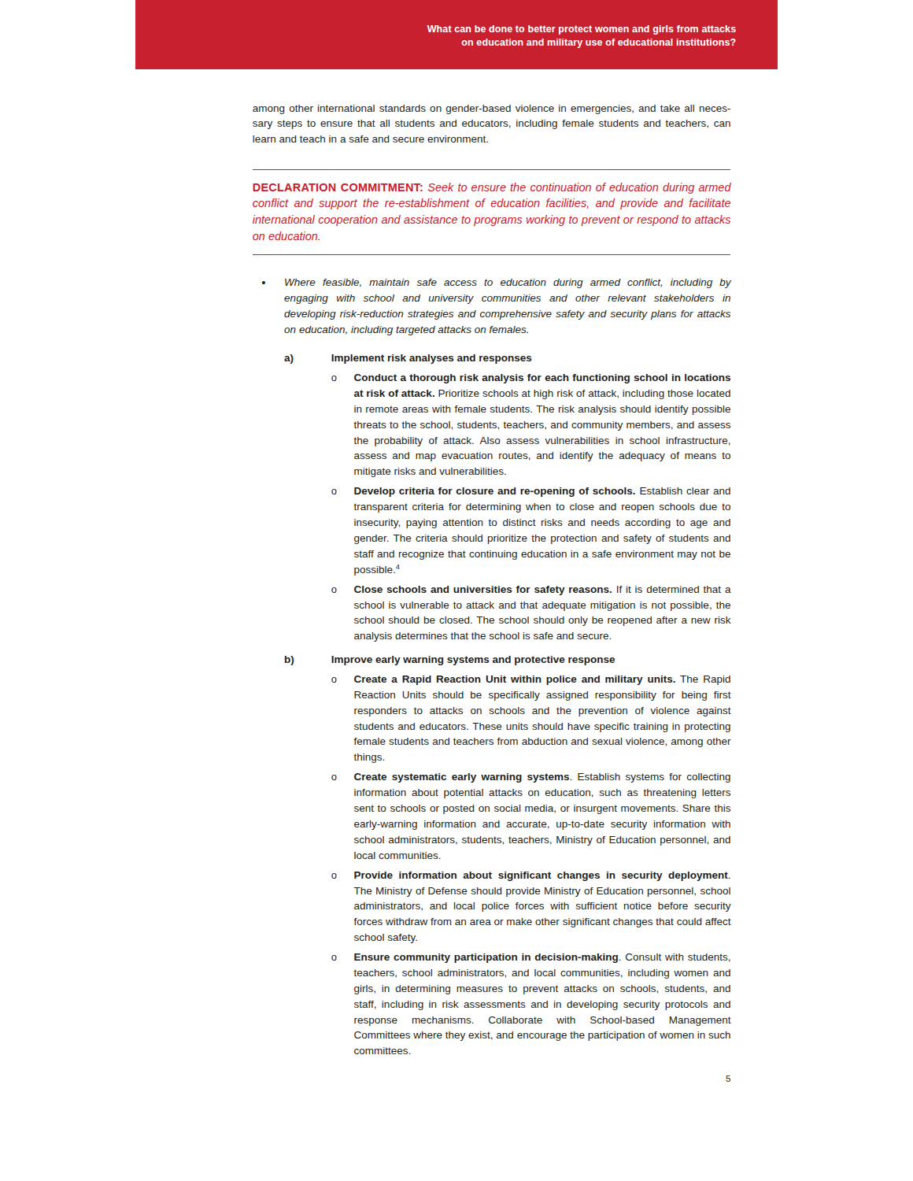What can be done to better protect women and girls from attacks
on education and military use of educational institutions?
among other international standards on gender-based violence in emergencies, and take all necessary steps to ensure that all students and educators, including female students and teachers, can learn and teach in a safe and secure environment.
DECLARATION COMMITMENT: Seek to ensure the continuation of education during armed conflict and support the re-establishment of education facilities, and provide and facilitate international cooperation and assistance to programs working to prevent or respond to attacks on education.
Where feasible, maintain safe access to education during armed conflict, including by engaging with school and university communities and other relevant stakeholders in developing risk-reduction strategies and comprehensive safety and security plans for attacks on education, including targeted attacks on females.
a) Implement risk analyses and responses
Conduct a thorough risk analysis for each functioning school in locations at risk of attack. Prioritize schools at high risk of attack, including those located in remote areas with female students. The risk analysis should identify possible threats to the school, students, teachers, and community members, and assess the probability of attack. Also assess vulnerabilities in school infrastructure, assess and map evacuation routes, and identify the adequacy of means to mitigate risks and vulnerabilities.
Develop criteria for closure and re-opening of schools. Establish clear and transparent criteria for determining when to close and reopen schools due to insecurity, paying attention to distinct risks and needs according to age and gender. The criteria should prioritize the protection and safety of students and staff and recognize that continuing education in a safe environment may not be possible.4
Close schools and universities for safety reasons. If it is determined that a school is vulnerable to attack and that adequate mitigation is not possible, the school should be closed. The school should only be reopened after a new risk analysis determines that the school is safe and secure.
b) Improve early warning systems and protective response
Create a Rapid Reaction Unit within police and military units. The Rapid Reaction Units should be specifically assigned responsibility for being first responders to attacks on schools and the prevention of violence against students and educators. These units should have specific training in protecting female students and teachers from abduction and sexual violence, among other things.
Create systematic early warning systems. Establish systems for collecting information about potential attacks on education, such as threatening letters sent to schools or posted on social media, or insurgent movements. Share this early-warning information and accurate, up-to-date security information with school administrators, students, teachers, Ministry of Education personnel, and local communities.
Provide information about significant changes in security deployment. The Ministry of Defense should provide Ministry of Education personnel, school administrators, and local police forces with sufficient notice before security forces withdraw from an area or make other significant changes that could affect school safety.
Ensure community participation in decision-making. Consult with students, teachers, school administrators, and local communities, including women and girls, in determining measures to prevent attacks on schools, students, and staff, including in risk assessments and in developing security protocols and response mechanisms. Collaborate with School-based Management Committees where they exist, and encourage the participation of women in such committees.
5